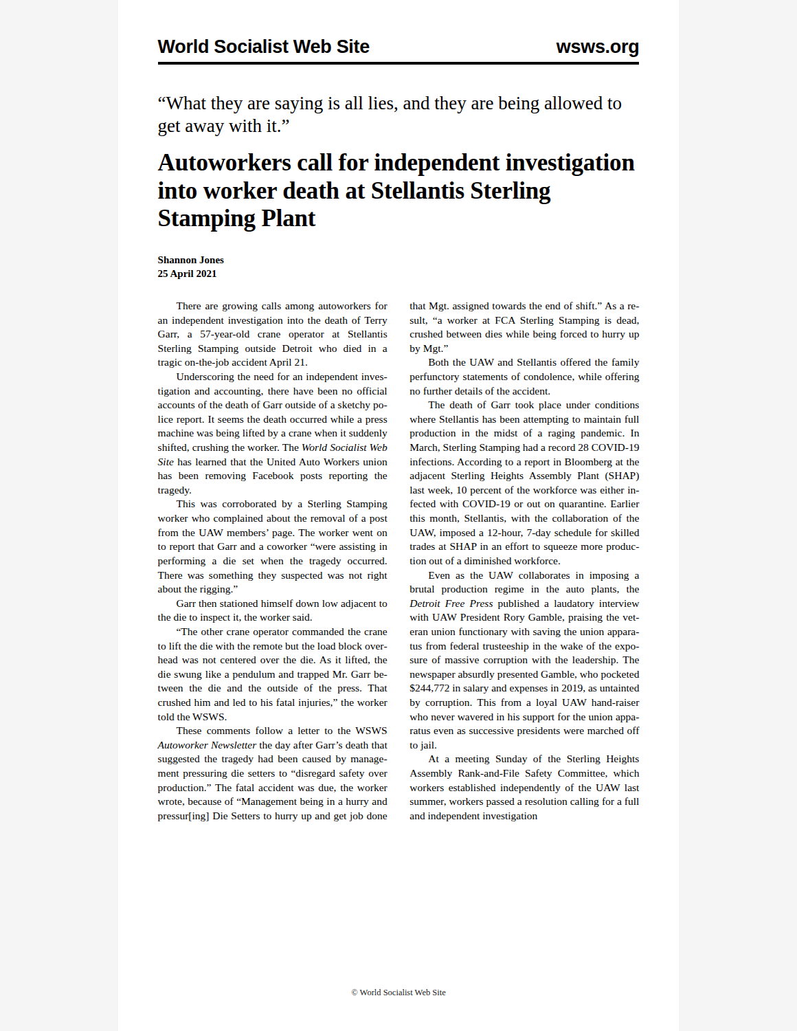World Socialist Web Site
wsws.org
“What they are saying is all lies, and they are being allowed to get away with it.”
Autoworkers call for independent investigation into worker death at Stellantis Sterling Stamping Plant
Shannon Jones 25 April 2021
There are growing calls among autoworkers for an independent investigation into the death of Terry Garr, a 57-year-old crane operator at Stellantis Sterling Stamping outside Detroit who died in a tragic on-the-job accident April 21.
Underscoring the need for an independent investigation and accounting, there have been no official accounts of the death of Garr outside of a sketchy police report. It seems the death occurred while a press machine was being lifted by a crane when it suddenly shifted, crushing the worker. The World Socialist Web Site has learned that the United Auto Workers union has been removing Facebook posts reporting the tragedy.
This was corroborated by a Sterling Stamping worker who complained about the removal of a post from the UAW members’ page. The worker went on to report that Garr and a coworker “were assisting in performing a die set when the tragedy occurred. There was something they suspected was not right about the rigging.”
Garr then stationed himself down low adjacent to the die to inspect it, the worker said.
“The other crane operator commanded the crane to lift the die with the remote but the load block overhead was not centered over the die. As it lifted, the die swung like a pendulum and trapped Mr. Garr between the die and the outside of the press. That crushed him and led to his fatal injuries,” the worker told the WSWS.
These comments follow a letter to the WSWS Autoworker Newsletter the day after Garr’s death that suggested the tragedy had been caused by management pressuring die setters to “disregard safety over production.” The fatal accident was due, the worker wrote, because of “Management being in a hurry and pressur[ing] Die Setters to hurry up and get job done that Mgt. assigned towards the end of shift.” As a result, “a worker at FCA Sterling Stamping is dead, crushed between dies while being forced to hurry up by Mgt.”
Both the UAW and Stellantis offered the family perfunctory statements of condolence, while offering no further details of the accident.
The death of Garr took place under conditions where Stellantis has been attempting to maintain full production in the midst of a raging pandemic. In March, Sterling Stamping had a record 28 COVID-19 infections. According to a report in Bloomberg at the adjacent Sterling Heights Assembly Plant (SHAP) last week, 10 percent of the workforce was either infected with COVID-19 or out on quarantine. Earlier this month, Stellantis, with the collaboration of the UAW, imposed a 12-hour, 7-day schedule for skilled trades at SHAP in an effort to squeeze more production out of a diminished workforce.
Even as the UAW collaborates in imposing a brutal production regime in the auto plants, the Detroit Free Press published a laudatory interview with UAW President Rory Gamble, praising the veteran union functionary with saving the union apparatus from federal trusteeship in the wake of the exposure of massive corruption with the leadership. The newspaper absurdly presented Gamble, who pocketed $244,772 in salary and expenses in 2019, as untainted by corruption. This from a loyal UAW hand-raiser who never wavered in his support for the union apparatus even as successive presidents were marched off to jail.
At a meeting Sunday of the Sterling Heights Assembly Rank-and-File Safety Committee, which workers established independently of the UAW last summer, workers passed a resolution calling for a full and independent investigation
© World Socialist Web Site